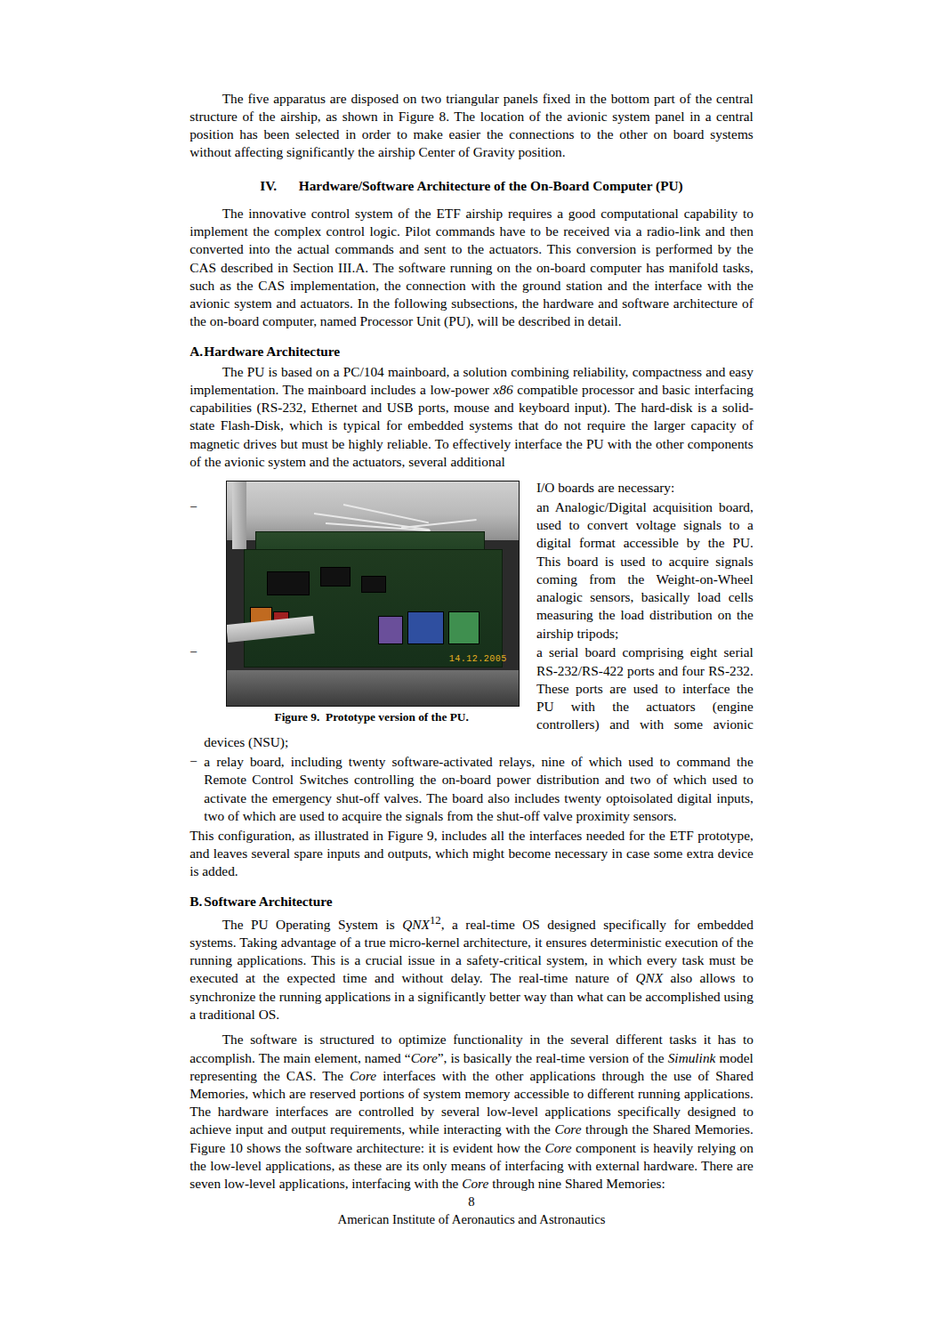The five apparatus are disposed on two triangular panels fixed in the bottom part of the central structure of the airship, as shown in Figure 8. The location of the avionic system panel in a central position has been selected in order to make easier the connections to the other on board systems without affecting significantly the airship Center of Gravity position.
IV. Hardware/Software Architecture of the On-Board Computer (PU)
The innovative control system of the ETF airship requires a good computational capability to implement the complex control logic. Pilot commands have to be received via a radio-link and then converted into the actual commands and sent to the actuators. This conversion is performed by the CAS described in Section III.A. The software running on the on-board computer has manifold tasks, such as the CAS implementation, the connection with the ground station and the interface with the avionic system and actuators. In the following subsections, the hardware and software architecture of the on-board computer, named Processor Unit (PU), will be described in detail.
A. Hardware Architecture
The PU is based on a PC/104 mainboard, a solution combining reliability, compactness and easy implementation. The mainboard includes a low-power x86 compatible processor and basic interfacing capabilities (RS-232, Ethernet and USB ports, mouse and keyboard input). The hard-disk is a solid-state Flash-Disk, which is typical for embedded systems that do not require the larger capacity of magnetic drives but must be highly reliable. To effectively interface the PU with the other components of the avionic system and the actuators, several additional
14.12.2005
Figure 9. Prototype version of the PU.
I/O boards are necessary:
an Analogic/Digital acquisition board, used to convert voltage signals to a digital format accessible by the PU. This board is used to acquire signals coming from the Weight-on-Wheel analogic sensors, basically load cells measuring the load distribution on the airship tripods;
a serial board comprising eight serial RS-232/RS-422 ports and four RS-232. These ports are used to interface the PU with the actuators (engine controllers) and with some avionic devices (NSU);
a relay board, including twenty software-activated relays, nine of which used to command the Remote Control Switches controlling the on-board power distribution and two of which used to activate the emergency shut-off valves. The board also includes twenty optoisolated digital inputs, two of which are used to acquire the signals from the shut-off valve proximity sensors.
This configuration, as illustrated in Figure 9, includes all the interfaces needed for the ETF prototype, and leaves several spare inputs and outputs, which might become necessary in case some extra device is added.
B. Software Architecture
The PU Operating System is QNX12, a real-time OS designed specifically for embedded systems. Taking advantage of a true micro-kernel architecture, it ensures deterministic execution of the running applications. This is a crucial issue in a safety-critical system, in which every task must be executed at the expected time and without delay. The real-time nature of QNX also allows to synchronize the running applications in a significantly better way than what can be accomplished using a traditional OS.
The software is structured to optimize functionality in the several different tasks it has to accomplish. The main element, named “Core”, is basically the real-time version of the Simulink model representing the CAS. The Core interfaces with the other applications through the use of Shared Memories, which are reserved portions of system memory accessible to different running applications. The hardware interfaces are controlled by several low-level applications specifically designed to achieve input and output requirements, while interacting with the Core through the Shared Memories. Figure 10 shows the software architecture: it is evident how the Core component is heavily relying on the low-level applications, as these are its only means of interfacing with external hardware. There are seven low-level applications, interfacing with the Core through nine Shared Memories:
8 American Institute of Aeronautics and Astronautics